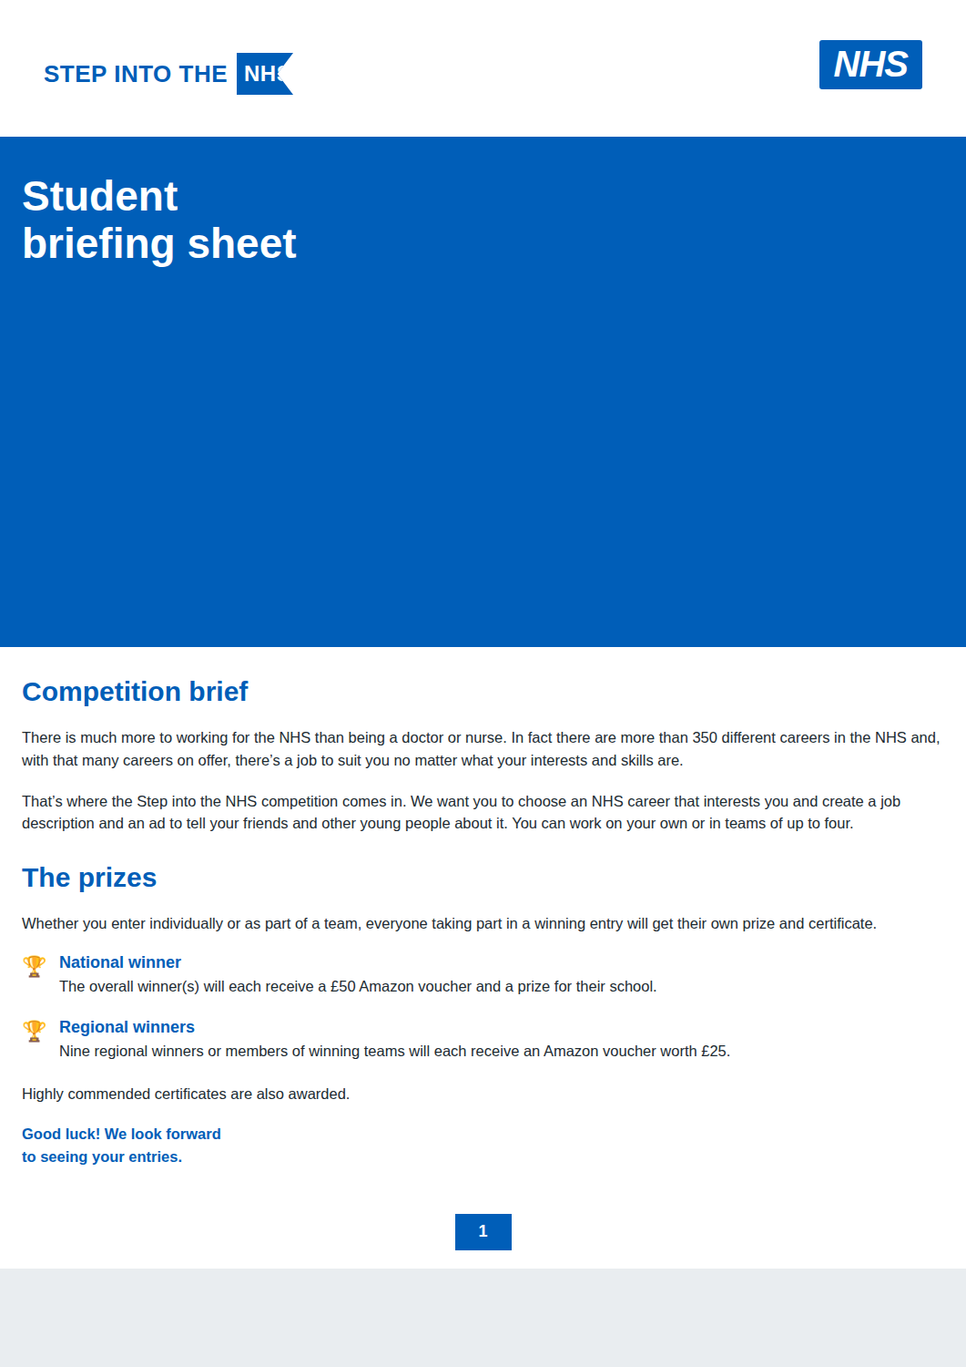STEP INTO THE NHS
NHS
Student
briefing sheet
Competition brief
There is much more to working for the NHS than being a doctor or nurse. In fact there are more than 350 different careers in the NHS and, with that many careers on offer, there’s a job to suit you no matter what your interests and skills are.
That’s where the Step into the NHS competition comes in. We want you to choose an NHS career that interests you and create a job description and an ad to tell your friends and other young people about it. You can work on your own or in teams of up to four.
The prizes
Whether you enter individually or as part of a team, everyone taking part in a winning entry will get their own prize and certificate.
🏆
National winner
The overall winner(s) will each receive a £50 Amazon voucher and a prize for their school.
🏆
Regional winners
Nine regional winners or members of winning teams will each receive an Amazon voucher worth £25.
Highly commended certificates are also awarded.
Good luck! We look forward
to seeing your entries.
1